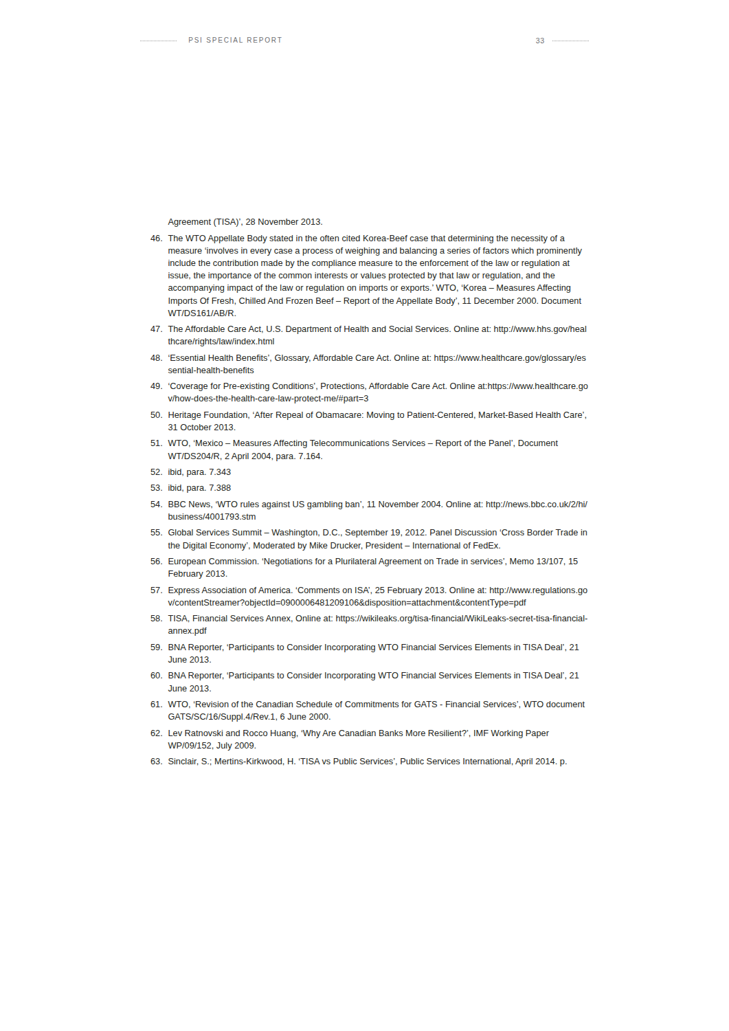PSI Special Report 33
Agreement (TISA)’, 28 November 2013.
46. The WTO Appellate Body stated in the often cited Korea-Beef case that determining the necessity of a measure ‘involves in every case a process of weighing and balancing a series of factors which prominently include the contribution made by the compliance measure to the enforcement of the law or regulation at issue, the importance of the common interests or values protected by that law or regulation, and the accompanying impact of the law or regulation on imports or exports.’ WTO, ‘Korea – Measures Affecting Imports Of Fresh, Chilled And Frozen Beef – Report of the Appellate Body’, 11 December 2000. Document WT/DS161/AB/R.
47. The Affordable Care Act, U.S. Department of Health and Social Services. Online at: http://www.hhs.gov/healthcare/rights/law/index.html
48.‘Essential Health Benefits’, Glossary, Affordable Care Act. Online at: https://www.healthcare.gov/glossary/essential-health-benefits
49.‘Coverage for Pre-existing Conditions’, Protections, Affordable Care Act. Online at:https://www.healthcare.gov/how-does-the-health-care-law-protect-me/#part=3
50. Heritage Foundation, ‘After Repeal of Obamacare: Moving to Patient-Centered, Market-Based Health Care’, 31 October 2013.
51. WTO, ‘Mexico – Measures Affecting Telecommunications Services – Report of the Panel’, Document WT/DS204/R, 2 April 2004, para. 7.164.
52. ibid, para. 7.343
53. ibid, para. 7.388
54. BBC News, ‘WTO rules against US gambling ban’, 11 November 2004. Online at: http://news.bbc.co.uk/2/hi/business/4001793.stm
55. Global Services Summit – Washington, D.C., September 19, 2012. Panel Discussion ‘Cross Border Trade in the Digital Economy’, Moderated by Mike Drucker, President – International of FedEx.
56. European Commission. ‘Negotiations for a Plurilateral Agreement on Trade in services’, Memo 13/107, 15 February 2013.
57. Express Association of America. ‘Comments on ISA’, 25 February 2013. Online at: http://www.regulations.gov/contentStreamer?objectId=0900006481209106&disposition=attachment&contentType=pdf
58. TISA, Financial Services Annex, Online at: https://wikileaks.org/tisa-financial/WikiLeaks-secret-tisa-financial-annex.pdf
59. BNA Reporter, ‘Participants to Consider Incorporating WTO Financial Services Elements in TISA Deal’, 21 June 2013.
60. BNA Reporter, ‘Participants to Consider Incorporating WTO Financial Services Elements in TISA Deal’, 21 June 2013.
61. WTO, ‘Revision of the Canadian Schedule of Commitments for GATS - Financial Services’, WTO document GATS/SC/16/Suppl.4/Rev.1, 6 June 2000.
62. Lev Ratnovski and Rocco Huang, ‘Why Are Canadian Banks More Resilient?’, IMF Working Paper WP/09/152, July 2009.
63. Sinclair, S.; Mertins-Kirkwood, H. ‘TISA vs Public Services’, Public Services International, April 2014. p.